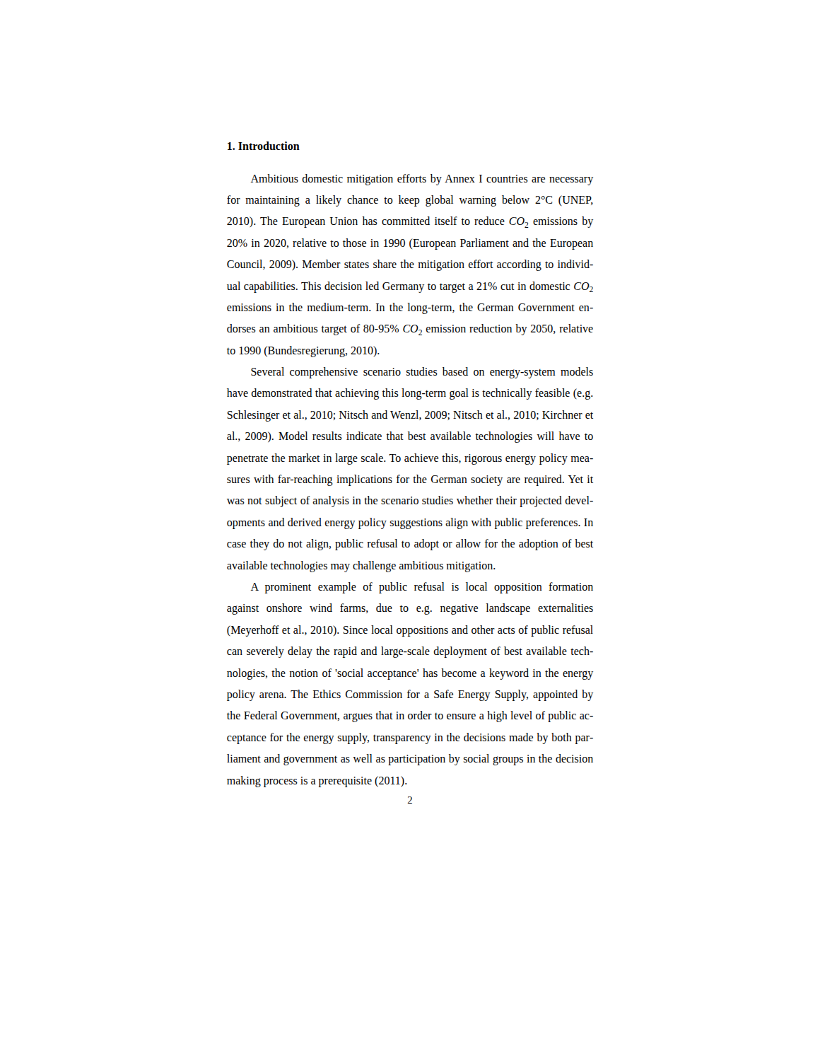1. Introduction
Ambitious domestic mitigation efforts by Annex I countries are necessary for maintaining a likely chance to keep global warning below 2°C (UNEP, 2010). The European Union has committed itself to reduce CO2 emissions by 20% in 2020, relative to those in 1990 (European Parliament and the European Council, 2009). Member states share the mitigation effort according to individual capabilities. This decision led Germany to target a 21% cut in domestic CO2 emissions in the medium-term. In the long-term, the German Government endorses an ambitious target of 80-95% CO2 emission reduction by 2050, relative to 1990 (Bundesregierung, 2010).
Several comprehensive scenario studies based on energy-system models have demonstrated that achieving this long-term goal is technically feasible (e.g. Schlesinger et al., 2010; Nitsch and Wenzl, 2009; Nitsch et al., 2010; Kirchner et al., 2009). Model results indicate that best available technologies will have to penetrate the market in large scale. To achieve this, rigorous energy policy measures with far-reaching implications for the German society are required. Yet it was not subject of analysis in the scenario studies whether their projected developments and derived energy policy suggestions align with public preferences. In case they do not align, public refusal to adopt or allow for the adoption of best available technologies may challenge ambitious mitigation.
A prominent example of public refusal is local opposition formation against onshore wind farms, due to e.g. negative landscape externalities (Meyerhoff et al., 2010). Since local oppositions and other acts of public refusal can severely delay the rapid and large-scale deployment of best available technologies, the notion of 'social acceptance' has become a keyword in the energy policy arena. The Ethics Commission for a Safe Energy Supply, appointed by the Federal Government, argues that in order to ensure a high level of public acceptance for the energy supply, transparency in the decisions made by both parliament and government as well as participation by social groups in the decision making process is a prerequisite (2011).
2